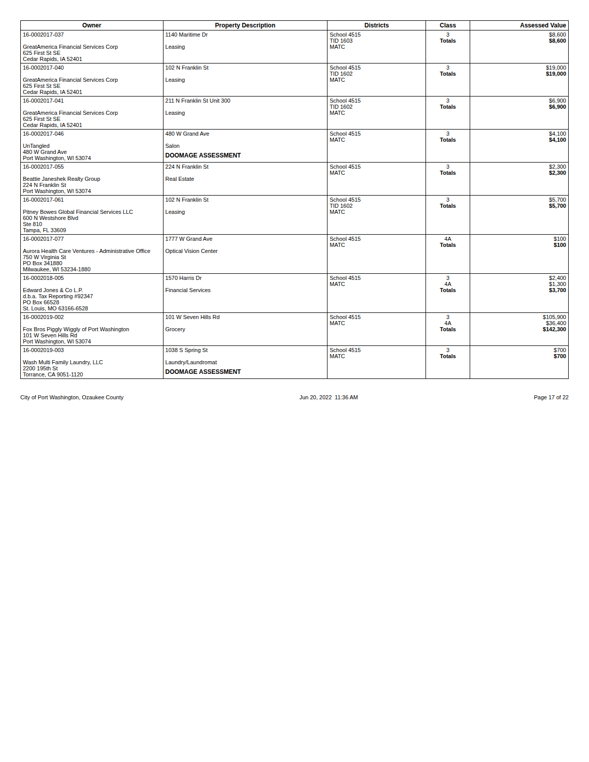| Owner | Property Description | Districts | Class | Assessed Value |
| --- | --- | --- | --- | --- |
| 16-0002017-037 GreatAmerica Financial Services Corp 625 First St SE Cedar Rapids, IA 52401 | 1140 Maritime Dr Leasing | School 4515 TID 1603 MATC | 3 Totals | $8,600 $8,600 |
| 16-0002017-040 GreatAmerica Financial Services Corp 625 First St SE Cedar Rapids, IA 52401 | 102 N Franklin St Leasing | School 4515 TID 1602 MATC | 3 Totals | $19,000 $19,000 |
| 16-0002017-041 GreatAmerica Financial Services Corp 625 First St SE Cedar Rapids, IA 52401 | 211 N Franklin St Unit 300 Leasing | School 4515 TID 1602 MATC | 3 Totals | $6,900 $6,900 |
| 16-0002017-046 UnTangled 480 W Grand Ave Port Washington, WI 53074 | 480 W Grand Ave Salon DOOMAGE ASSESSMENT | School 4515 MATC | 3 Totals | $4,100 $4,100 |
| 16-0002017-055 Beattie Janeshek Realty Group 224 N Franklin St Port Washington, WI 53074 | 224 N Franklin St Real Estate | School 4515 MATC | 3 Totals | $2,300 $2,300 |
| 16-0002017-061 Pitney Bowes Global Financial Services LLC 600 N Westshore Blvd Ste 810 Tampa, FL 33609 | 102 N Franklin St Leasing | School 4515 TID 1602 MATC | 3 Totals | $5,700 $5,700 |
| 16-0002017-077 Aurora Health Care Ventures - Administrative Office 750 W Virginia St PO Box 341880 Milwaukee, WI 53234-1880 | 1777 W Grand Ave Optical Vision Center | School 4515 MATC | 4A Totals | $100 $100 |
| 16-0002018-005 Edward Jones & Co L.P. d.b.a. Tax Reporting #92347 PO Box 66528 St. Louis, MO 63166-6528 | 1570 Harris Dr Financial Services | School 4515 MATC | 3 4A Totals | $2,400 $1,300 $3,700 |
| 16-0002019-002 Fox Bros Piggly Wiggly of Port Washington 101 W Seven Hills Rd Port Washington, WI 53074 | 101 W Seven Hills Rd Grocery | School 4515 MATC | 3 4A Totals | $105,900 $36,400 $142,300 |
| 16-0002019-003 Wash Multi Family Laundry, LLC 2200 195th St Torrance, CA 9051-1120 | 1038 S Spring St Laundry/Laundromat DOOMAGE ASSESSMENT | School 4515 MATC | 3 Totals | $700 $700 |
City of Port Washington, Ozaukee County Jun 20, 2022 11:36 AM Page 17 of 22